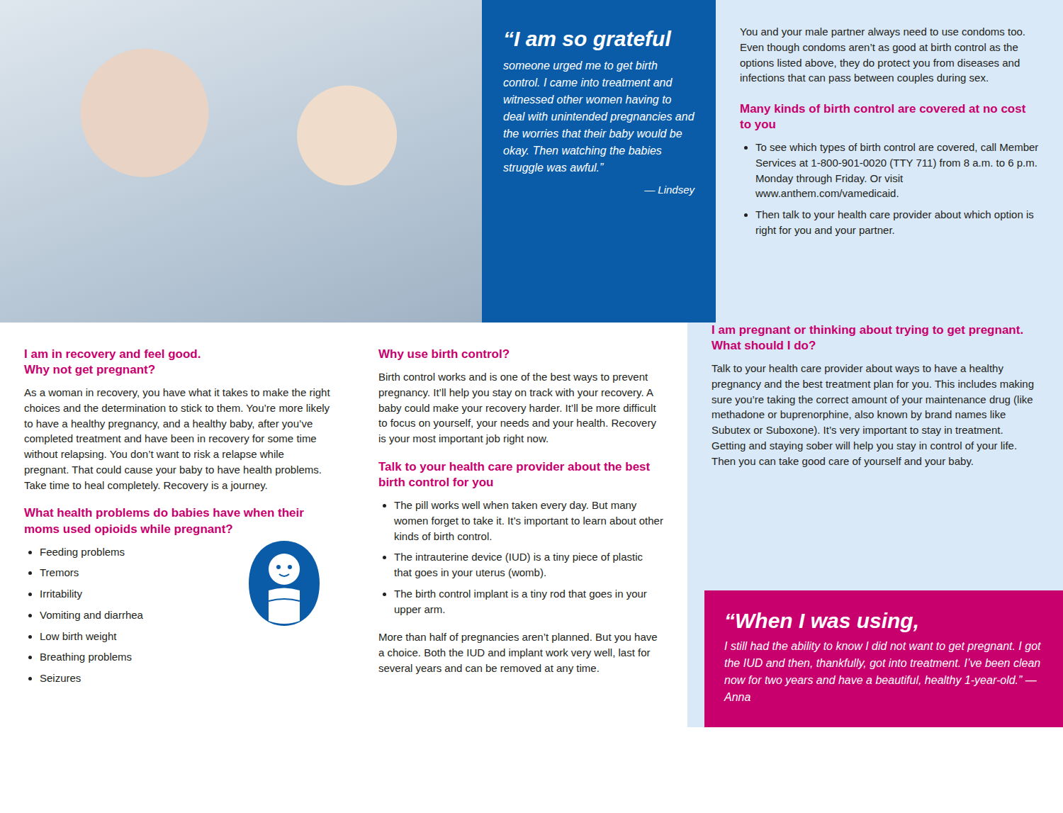“I am so grateful
someone urged me to get birth control. I came into treatment and witnessed other women having to deal with unintended pregnancies and the worries that their baby would be okay. Then watching the babies struggle was awful.”
— Lindsey
You and your male partner always need to use condoms too. Even though condoms aren’t as good at birth control as the options listed above, they do protect you from diseases and infections that can pass between couples during sex.
Many kinds of birth control are covered at no cost to you
To see which types of birth control are covered, call Member Services at 1-800-901-0020 (TTY 711) from 8 a.m. to 6 p.m. Monday through Friday. Or visit www.anthem.com/vamedicaid.
Then talk to your health care provider about which option is right for you and your partner.
I am in recovery and feel good.
Why not get pregnant?
As a woman in recovery, you have what it takes to make the right choices and the determination to stick to them. You’re more likely to have a healthy pregnancy, and a healthy baby, after you’ve completed treatment and have been in recovery for some time without relapsing. You don’t want to risk a relapse while pregnant. That could cause your baby to have health problems. Take time to heal completely. Recovery is a journey.
What health problems do babies have when their moms used opioids while pregnant?
Feeding problems
Tremors
Irritability
Vomiting and diarrhea
Low birth weight
Breathing problems
Seizures
Why use birth control?
Birth control works and is one of the best ways to prevent pregnancy. It’ll help you stay on track with your recovery. A baby could make your recovery harder. It’ll be more difficult to focus on yourself, your needs and your health. Recovery is your most important job right now.
Talk to your health care provider about the best birth control for you
The pill works well when taken every day. But many women forget to take it. It’s important to learn about other kinds of birth control.
The intrauterine device (IUD) is a tiny piece of plastic that goes in your uterus (womb).
The birth control implant is a tiny rod that goes in your upper arm.
More than half of pregnancies aren’t planned. But you have a choice. Both the IUD and implant work very well, last for several years and can be removed at any time.
I am pregnant or thinking about trying to get pregnant. What should I do?
Talk to your health care provider about ways to have a healthy pregnancy and the best treatment plan for you. This includes making sure you’re taking the correct amount of your maintenance drug (like methadone or buprenorphine, also known by brand names like Subutex or Suboxone). It’s very important to stay in treatment. Getting and staying sober will help you stay in control of your life. Then you can take good care of yourself and your baby.
“When I was using,
I still had the ability to know I did not want to get pregnant. I got the IUD and then, thankfully, got into treatment. I’ve been clean now for two years and have a beautiful, healthy 1-year-old.” — Anna